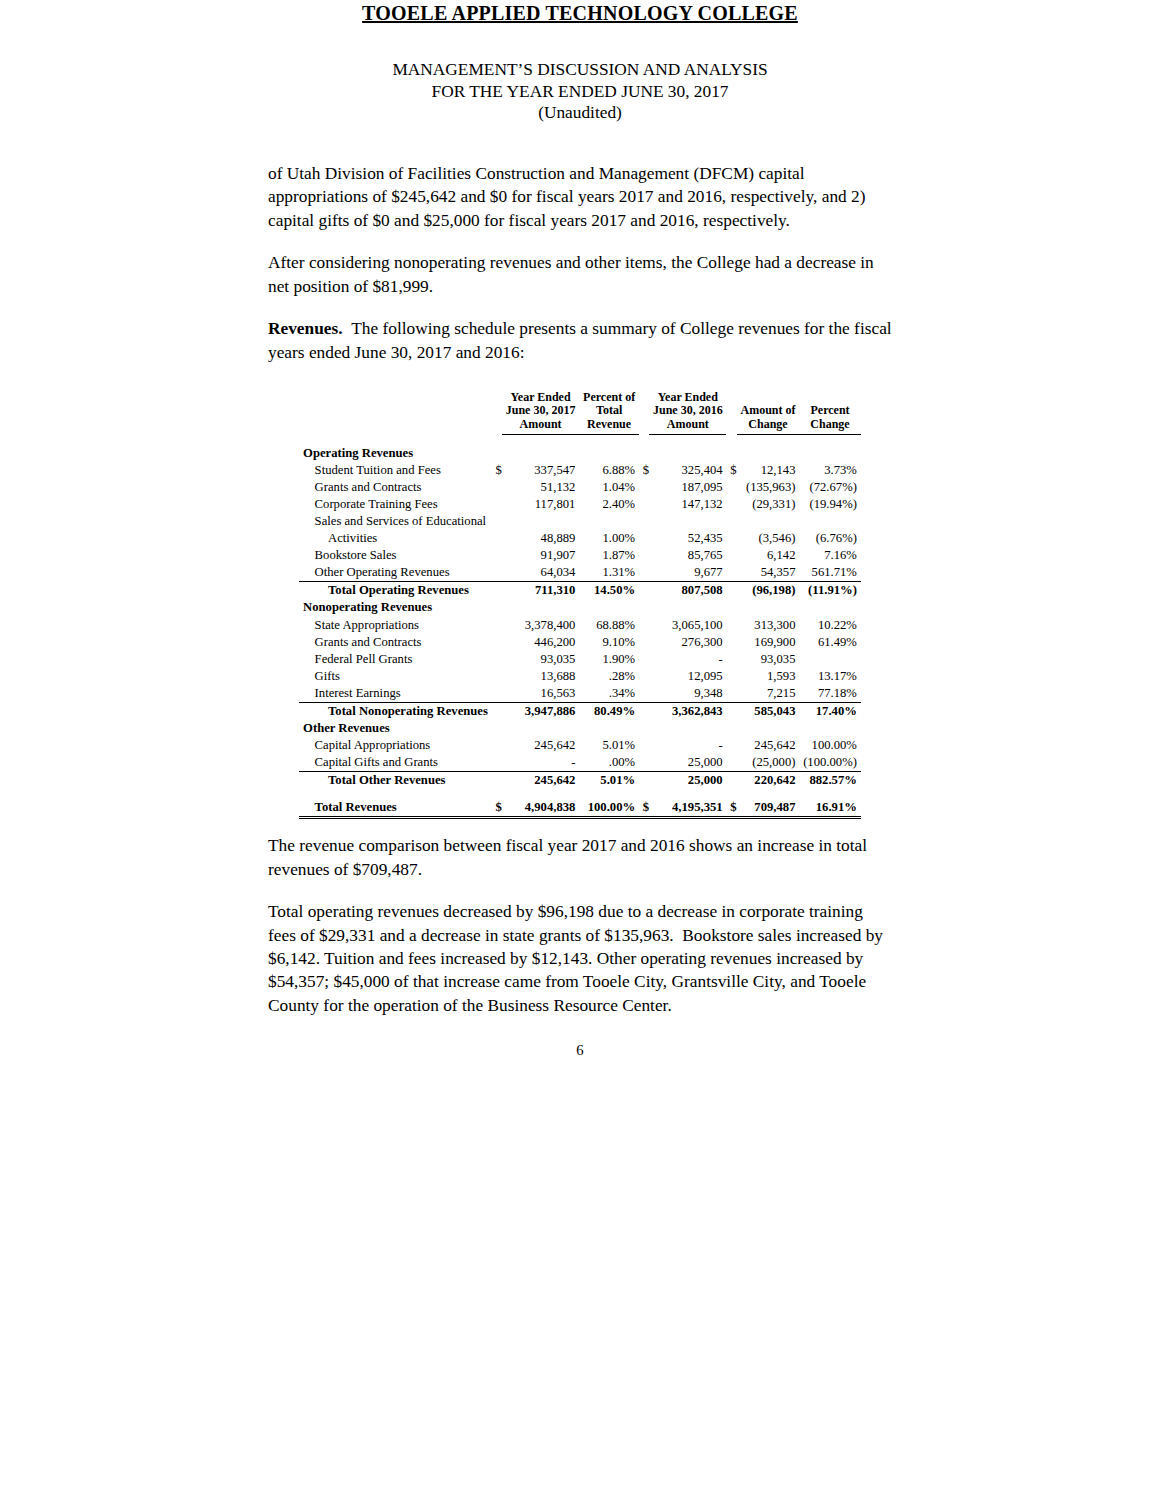TOOELE APPLIED TECHNOLOGY COLLEGE
MANAGEMENT’S DISCUSSION AND ANALYSIS
FOR THE YEAR ENDED JUNE 30, 2017
(Unaudited)
of Utah Division of Facilities Construction and Management (DFCM) capital appropriations of $245,642 and $0 for fiscal years 2017 and 2016, respectively, and 2) capital gifts of $0 and $25,000 for fiscal years 2017 and 2016, respectively.
After considering nonoperating revenues and other items, the College had a decrease in net position of $81,999.
Revenues. The following schedule presents a summary of College revenues for the fiscal years ended June 30, 2017 and 2016:
| | | Year Ended June 30, 2017 Amount | Percent of Total Revenue | | Year Ended June 30, 2016 Amount | | Amount of Change | Percent Change |
| --- | --- | --- | --- | --- | --- | --- | --- | --- |
| Operating Revenues |
| Student Tuition and Fees | $ | 337,547 | 6.88% | $ | 325,404 | $ | 12,143 | 3.73% |
| Grants and Contracts | | 51,132 | 1.04% | | 187,095 | | (135,963) | (72.67%) |
| Corporate Training Fees | | 117,801 | 2.40% | | 147,132 | | (29,331) | (19.94%) |
| Sales and Services of Educational | | | | | | | | |
| Activities | | 48,889 | 1.00% | | 52,435 | | (3,546) | (6.76%) |
| Bookstore Sales | | 91,907 | 1.87% | | 85,765 | | 6,142 | 7.16% |
| Other Operating Revenues | | 64,034 | 1.31% | | 9,677 | | 54,357 | 561.71% |
| Total Operating Revenues | | 711,310 | 14.50% | | 807,508 | | (96,198) | (11.91%) |
| Nonoperating Revenues |
| State Appropriations | | 3,378,400 | 68.88% | | 3,065,100 | | 313,300 | 10.22% |
| Grants and Contracts | | 446,200 | 9.10% | | 276,300 | | 169,900 | 61.49% |
| Federal Pell Grants | | 93,035 | 1.90% | | - | | 93,035 | |
| Gifts | | 13,688 | .28% | | 12,095 | | 1,593 | 13.17% |
| Interest Earnings | | 16,563 | .34% | | 9,348 | | 7,215 | 77.18% |
| Total Nonoperating Revenues | | 3,947,886 | 80.49% | | 3,362,843 | | 585,043 | 17.40% |
| Other Revenues |
| Capital Appropriations | | 245,642 | 5.01% | | - | | 245,642 | 100.00% |
| Capital Gifts and Grants | | - | .00% | | 25,000 | | (25,000) | (100.00%) |
| Total Other Revenues | | 245,642 | 5.01% | | 25,000 | | 220,642 | 882.57% |
| Total Revenues | $ | 4,904,838 | 100.00% | $ | 4,195,351 | $ | 709,487 | 16.91% |
The revenue comparison between fiscal year 2017 and 2016 shows an increase in total revenues of $709,487.
Total operating revenues decreased by $96,198 due to a decrease in corporate training fees of $29,331 and a decrease in state grants of $135,963. Bookstore sales increased by $6,142. Tuition and fees increased by $12,143. Other operating revenues increased by $54,357; $45,000 of that increase came from Tooele City, Grantsville City, and Tooele County for the operation of the Business Resource Center.
6